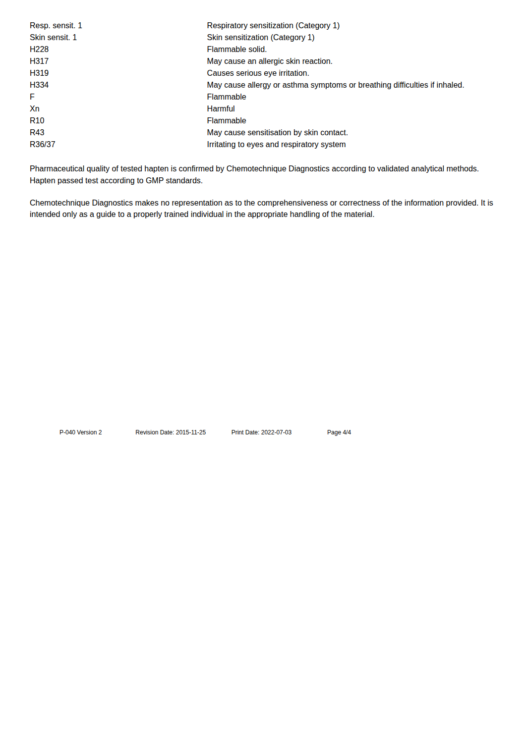| Resp. sensit. 1 | Respiratory sensitization (Category 1) |
| Skin sensit. 1 | Skin sensitization (Category 1) |
| H228 | Flammable solid. |
| H317 | May cause an allergic skin reaction. |
| H319 | Causes serious eye irritation. |
| H334 | May cause allergy or asthma symptoms or breathing difficulties if inhaled. |
| F | Flammable |
| Xn | Harmful |
| R10 | Flammable |
| R43 | May cause sensitisation by skin contact. |
| R36/37 | Irritating to eyes and respiratory system |
Pharmaceutical quality of tested hapten is confirmed by Chemotechnique Diagnostics according to validated analytical methods. Hapten passed test according to GMP standards.
Chemotechnique Diagnostics makes no representation as to the comprehensiveness or correctness of the information provided. It is intended only as a guide to a properly trained individual in the appropriate handling of the material.
P-040 Version 2 Revision Date: 2015-11-25 Print Date: 2022-07-03 Page 4/4